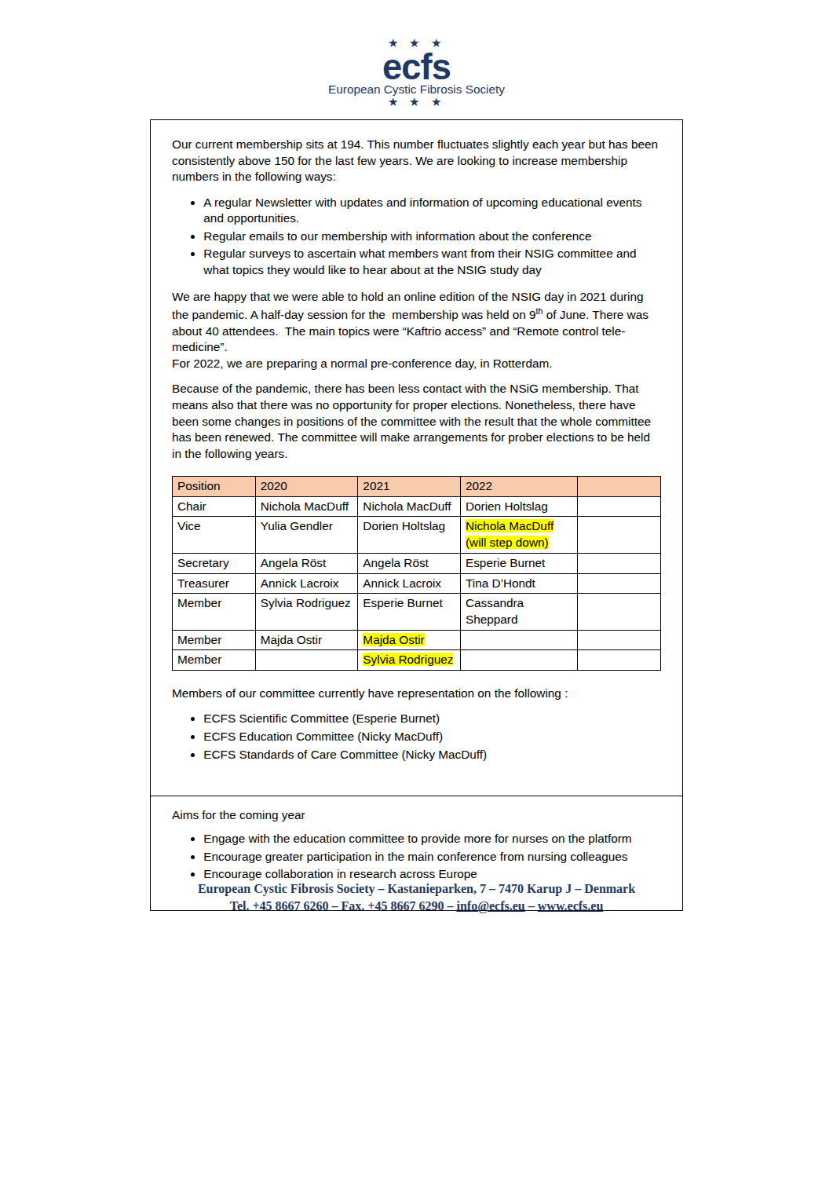★ ★ ★
ecfs
European Cystic Fibrosis Society
★ ★ ★
Our current membership sits at 194. This number fluctuates slightly each year but has been consistently above 150 for the last few years. We are looking to increase membership numbers in the following ways:
A regular Newsletter with updates and information of upcoming educational events and opportunities.
Regular emails to our membership with information about the conference
Regular surveys to ascertain what members want from their NSIG committee and what topics they would like to hear about at the NSIG study day
We are happy that we were able to hold an online edition of the NSIG day in 2021 during the pandemic. A half-day session for the membership was held on 9th of June. There was about 40 attendees. The main topics were “Kaftrio access” and “Remote control tele-medicine”.
For 2022, we are preparing a normal pre-conference day, in Rotterdam.
Because of the pandemic, there has been less contact with the NSiG membership. That means also that there was no opportunity for proper elections. Nonetheless, there have been some changes in positions of the committee with the result that the whole committee has been renewed. The committee will make arrangements for prober elections to be held in the following years.
| Position | 2020 | 2021 | 2022 | |
| --- | --- | --- | --- | --- |
| Chair | Nichola MacDuff | Nichola MacDuff | Dorien Holtslag | |
| Vice | Yulia Gendler | Dorien Holtslag | Nichola MacDuff (will step down) | |
| Secretary | Angela Röst | Angela Röst | Esperie Burnet | |
| Treasurer | Annick Lacroix | Annick Lacroix | Tina D’Hondt | |
| Member | Sylvia Rodriguez | Esperie Burnet | Cassandra Sheppard | |
| Member | Majda Ostir | Majda Ostir | | |
| Member | | Sylvia Rodriguez | | |
Members of our committee currently have representation on the following :
ECFS Scientific Committee (Esperie Burnet)
ECFS Education Committee (Nicky MacDuff)
ECFS Standards of Care Committee (Nicky MacDuff)
Aims for the coming year
Engage with the education committee to provide more for nurses on the platform
Encourage greater participation in the main conference from nursing colleagues
Encourage collaboration in research across Europe
European Cystic Fibrosis Society – Kastanieparken, 7 – 7470 Karup J – Denmark
Tel. +45 8667 6260 – Fax. +45 8667 6290 – info@ecfs.eu – www.ecfs.eu